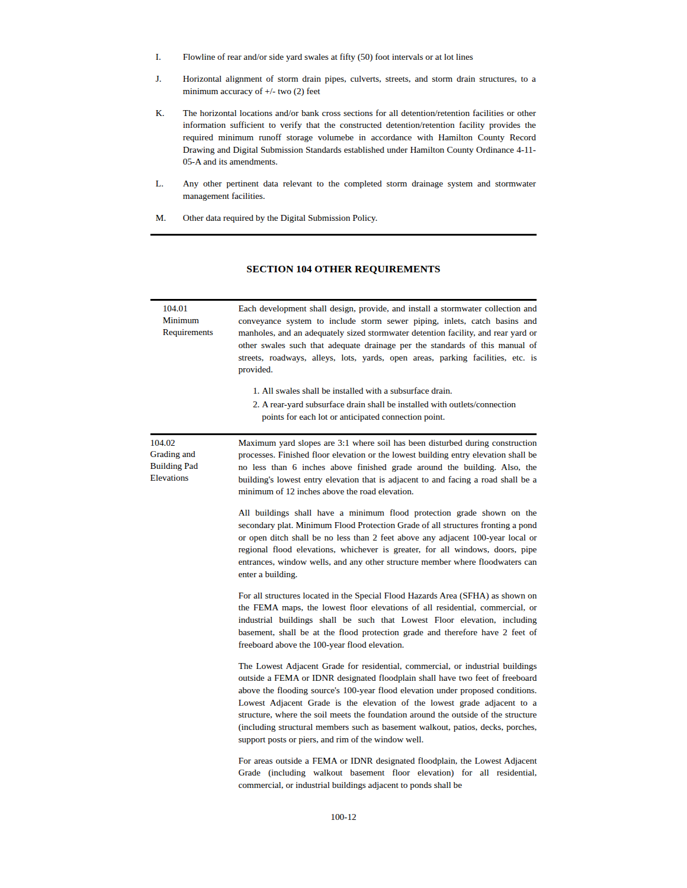I. Flowline of rear and/or side yard swales at fifty (50) foot intervals or at lot lines
J. Horizontal alignment of storm drain pipes, culverts, streets, and storm drain structures, to a minimum accuracy of +/- two (2) feet
K. The horizontal locations and/or bank cross sections for all detention/retention facilities or other information sufficient to verify that the constructed detention/retention facility provides the required minimum runoff storage volumebe in accordance with Hamilton County Record Drawing and Digital Submission Standards established under Hamilton County Ordinance 4-11-05-A and its amendments.
L. Any other pertinent data relevant to the completed storm drainage system and stormwater management facilities.
M. Other data required by the Digital Submission Policy.
SECTION 104 OTHER REQUIREMENTS
104.01 Minimum Requirements
Each development shall design, provide, and install a stormwater collection and conveyance system to include storm sewer piping, inlets, catch basins and manholes, and an adequately sized stormwater detention facility, and rear yard or other swales such that adequate drainage per the standards of this manual of streets, roadways, alleys, lots, yards, open areas, parking facilities, etc. is provided.
All swales shall be installed with a subsurface drain.
A rear-yard subsurface drain shall be installed with outlets/connection points for each lot or anticipated connection point.
104.02 Grading and Building Pad Elevations
Maximum yard slopes are 3:1 where soil has been disturbed during construction processes. Finished floor elevation or the lowest building entry elevation shall be no less than 6 inches above finished grade around the building. Also, the building's lowest entry elevation that is adjacent to and facing a road shall be a minimum of 12 inches above the road elevation.
All buildings shall have a minimum flood protection grade shown on the secondary plat. Minimum Flood Protection Grade of all structures fronting a pond or open ditch shall be no less than 2 feet above any adjacent 100-year local or regional flood elevations, whichever is greater, for all windows, doors, pipe entrances, window wells, and any other structure member where floodwaters can enter a building.
For all structures located in the Special Flood Hazards Area (SFHA) as shown on the FEMA maps, the lowest floor elevations of all residential, commercial, or industrial buildings shall be such that Lowest Floor elevation, including basement, shall be at the flood protection grade and therefore have 2 feet of freeboard above the 100-year flood elevation.
The Lowest Adjacent Grade for residential, commercial, or industrial buildings outside a FEMA or IDNR designated floodplain shall have two feet of freeboard above the flooding source's 100-year flood elevation under proposed conditions. Lowest Adjacent Grade is the elevation of the lowest grade adjacent to a structure, where the soil meets the foundation around the outside of the structure (including structural members such as basement walkout, patios, decks, porches, support posts or piers, and rim of the window well.
For areas outside a FEMA or IDNR designated floodplain, the Lowest Adjacent Grade (including walkout basement floor elevation) for all residential, commercial, or industrial buildings adjacent to ponds shall be
100-12